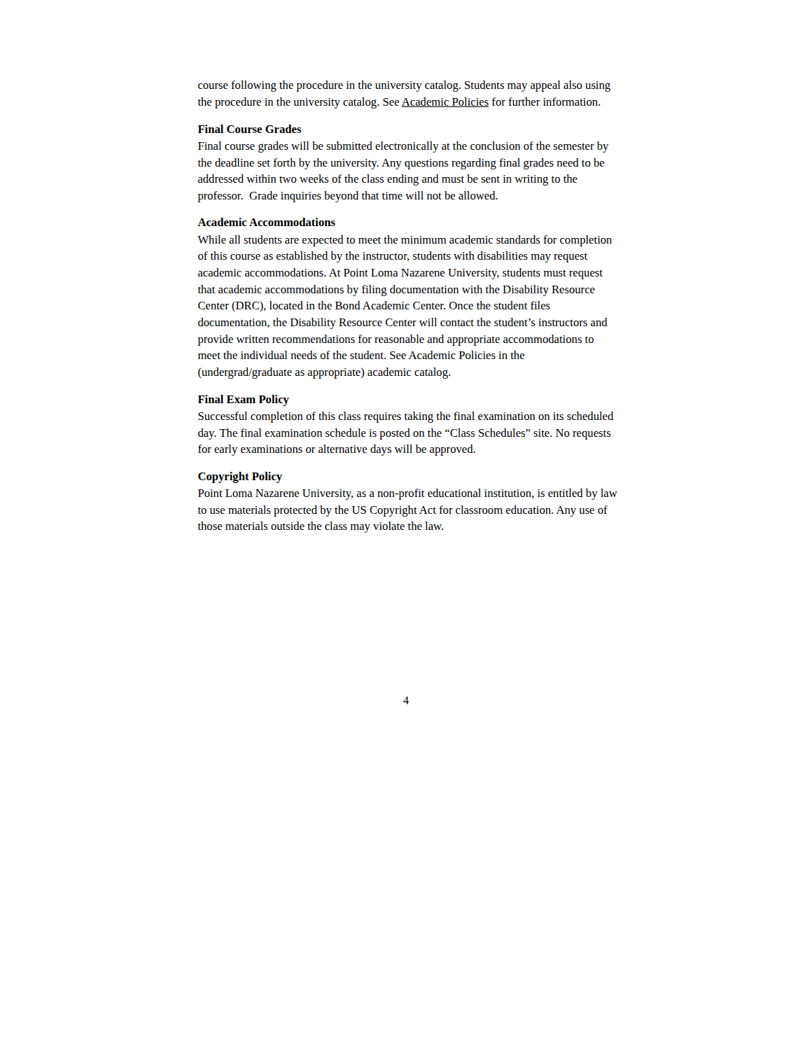course following the procedure in the university catalog. Students may appeal also using the procedure in the university catalog. See Academic Policies for further information.
Final Course Grades
Final course grades will be submitted electronically at the conclusion of the semester by the deadline set forth by the university. Any questions regarding final grades need to be addressed within two weeks of the class ending and must be sent in writing to the professor. Grade inquiries beyond that time will not be allowed.
Academic Accommodations
While all students are expected to meet the minimum academic standards for completion of this course as established by the instructor, students with disabilities may request academic accommodations. At Point Loma Nazarene University, students must request that academic accommodations by filing documentation with the Disability Resource Center (DRC), located in the Bond Academic Center. Once the student files documentation, the Disability Resource Center will contact the student’s instructors and provide written recommendations for reasonable and appropriate accommodations to meet the individual needs of the student. See Academic Policies in the (undergrad/graduate as appropriate) academic catalog.
Final Exam Policy
Successful completion of this class requires taking the final examination on its scheduled day. The final examination schedule is posted on the “Class Schedules” site. No requests for early examinations or alternative days will be approved.
Copyright Policy
Point Loma Nazarene University, as a non-profit educational institution, is entitled by law to use materials protected by the US Copyright Act for classroom education. Any use of those materials outside the class may violate the law.
4